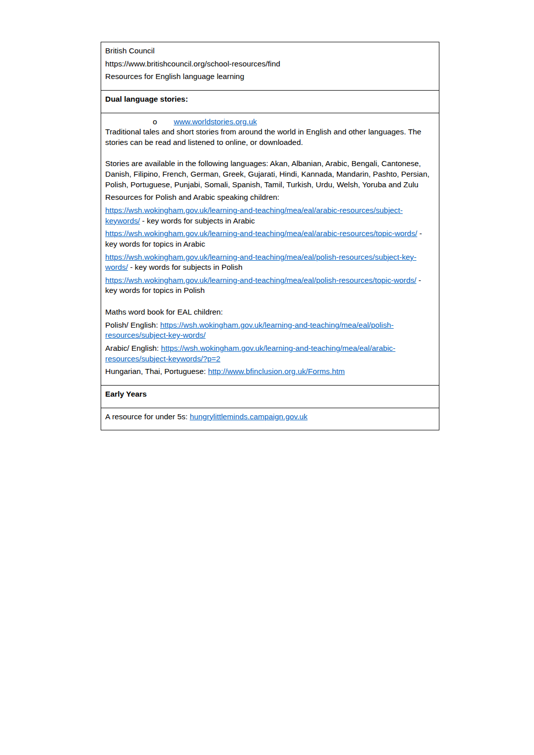| British Council https://www.britishcouncil.org/school-resources/find Resources for English language learning |
| Dual language stories: |
| o www.worldstories.org.uk Traditional tales and short stories from around the world in English and other languages. The stories can be read and listened to online, or downloaded. Stories are available in the following languages: Akan, Albanian, Arabic, Bengali, Cantonese, Danish, Filipino, French, German, Greek, Gujarati, Hindi, Kannada, Mandarin, Pashto, Persian, Polish, Portuguese, Punjabi, Somali, Spanish, Tamil, Turkish, Urdu, Welsh, Yoruba and Zulu Resources for Polish and Arabic speaking children: https://wsh.wokingham.gov.uk/learning-and-teaching/mea/eal/arabic-resources/subject-keywords/ - key words for subjects in Arabic https://wsh.wokingham.gov.uk/learning-and-teaching/mea/eal/arabic-resources/topic-words/ - key words for topics in Arabic https://wsh.wokingham.gov.uk/learning-and-teaching/mea/eal/polish-resources/subject-key-words/ - key words for subjects in Polish https://wsh.wokingham.gov.uk/learning-and-teaching/mea/eal/polish-resources/topic-words/ - key words for topics in Polish Maths word book for EAL children: Polish/ English: https://wsh.wokingham.gov.uk/learning-and-teaching/mea/eal/polish-resources/subject-key-words/ Arabic/ English: https://wsh.wokingham.gov.uk/learning-and-teaching/mea/eal/arabic-resources/subject-keywords/?p=2 Hungarian, Thai, Portuguese: http://www.bfinclusion.org.uk/Forms.htm |
| Early Years |
| A resource for under 5s: hungrylittleminds.campaign.gov.uk |